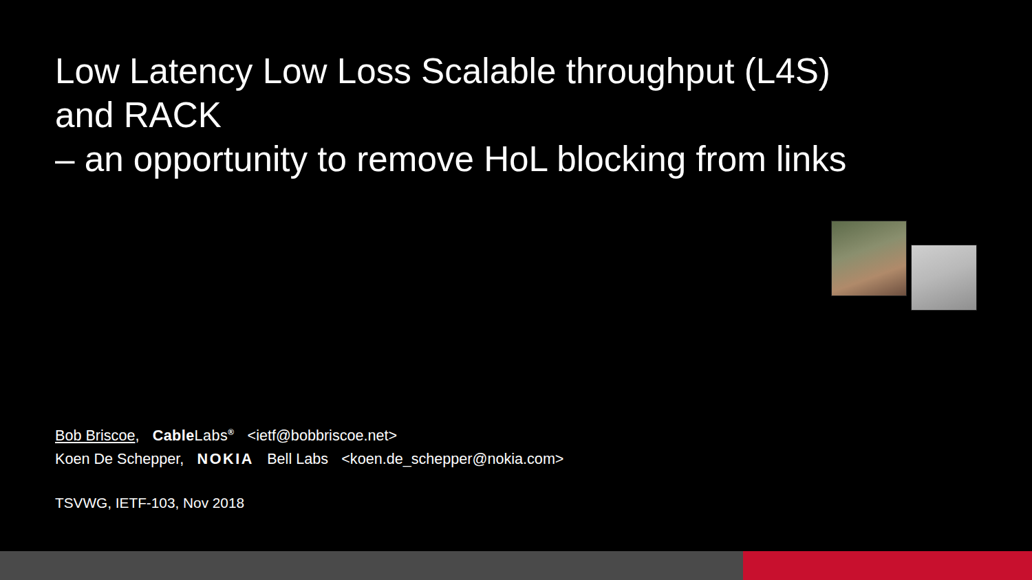Low Latency Low Loss Scalable throughput (L4S) and RACK – an opportunity to remove HoL blocking from links
Bob Briscoe, CableLabs® <ietf@bobbriscoe.net>
Koen De Schepper, NOKIA Bell Labs <koen.de_schepper@nokia.com>
TSVWG, IETF-103, Nov 2018